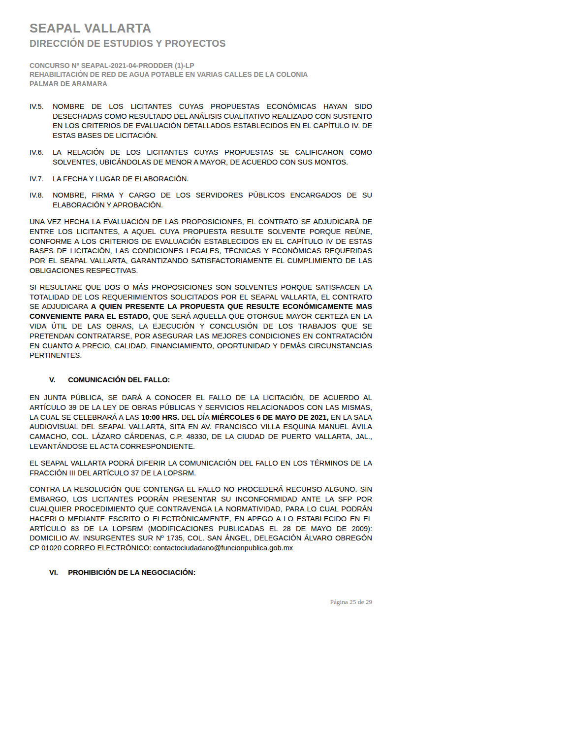SEAPAL VALLARTA
DIRECCIÓN DE ESTUDIOS Y PROYECTOS
CONCURSO Nº SEAPAL-2021-04-PRODDER (1)-LP
REHABILITACIÓN DE RED DE AGUA POTABLE EN VARIAS CALLES DE LA COLONIA
PALMAR DE ARAMARA
IV.5.
NOMBRE DE LOS LICITANTES CUYAS PROPUESTAS ECONÓMICAS HAYAN SIDO DESECHADAS COMO RESULTADO DEL ANÁLISIS CUALITATIVO REALIZADO CON SUSTENTO EN LOS CRITERIOS DE EVALUACIÓN DETALLADOS ESTABLECIDOS EN EL CAPÍTULO IV. DE ESTAS BASES DE LICITACIÓN.
IV.6.
LA RELACIÓN DE LOS LICITANTES CUYAS PROPUESTAS SE CALIFICARON COMO SOLVENTES, UBICÁNDOLAS DE MENOR A MAYOR, DE ACUERDO CON SUS MONTOS.
IV.7.
LA FECHA Y LUGAR DE ELABORACIÓN.
IV.8.
NOMBRE, FIRMA Y CARGO DE LOS SERVIDORES PÚBLICOS ENCARGADOS DE SU ELABORACIÓN Y APROBACIÓN.
UNA VEZ HECHA LA EVALUACIÓN DE LAS PROPOSICIONES, EL CONTRATO SE ADJUDICARÁ DE ENTRE LOS LICITANTES, A AQUEL CUYA PROPUESTA RESULTE SOLVENTE PORQUE REÚNE, CONFORME A LOS CRITERIOS DE EVALUACIÓN ESTABLECIDOS EN EL CAPÍTULO IV DE ESTAS BASES DE LICITACIÓN, LAS CONDICIONES LEGALES, TÉCNICAS Y ECONÓMICAS REQUERIDAS POR EL SEAPAL VALLARTA, GARANTIZANDO SATISFACTORIAMENTE EL CUMPLIMIENTO DE LAS OBLIGACIONES RESPECTIVAS.
SI RESULTARE QUE DOS O MÁS PROPOSICIONES SON SOLVENTES PORQUE SATISFACEN LA TOTALIDAD DE LOS REQUERIMIENTOS SOLICITADOS POR EL SEAPAL VALLARTA, EL CONTRATO SE ADJUDICARA A QUIEN PRESENTE LA PROPUESTA QUE RESULTE ECONÓMICAMENTE MAS CONVENIENTE PARA EL ESTADO, QUE SERÁ AQUELLA QUE OTORGUE MAYOR CERTEZA EN LA VIDA ÚTIL DE LAS OBRAS, LA EJECUCIÓN Y CONCLUSIÓN DE LOS TRABAJOS QUE SE PRETENDAN CONTRATARSE, POR ASEGURAR LAS MEJORES CONDICIONES EN CONTRATACIÓN EN CUANTO A PRECIO, CALIDAD, FINANCIAMIENTO, OPORTUNIDAD Y DEMÁS CIRCUNSTANCIAS PERTINENTES.
V. COMUNICACIÓN DEL FALLO:
EN JUNTA PÚBLICA, SE DARÁ A CONOCER EL FALLO DE LA LICITACIÓN, DE ACUERDO AL ARTÍCULO 39 DE LA LEY DE OBRAS PÚBLICAS Y SERVICIOS RELACIONADOS CON LAS MISMAS, LA CUAL SE CELEBRARÁ A LAS 10:00 HRS. DEL DÍA MIÉRCOLES 6 DE MAYO DE 2021, EN LA SALA AUDIOVISUAL DEL SEAPAL VALLARTA, SITA EN AV. FRANCISCO VILLA ESQUINA MANUEL ÁVILA CAMACHO, COL. LÁZARO CÁRDENAS, C.P. 48330, DE LA CIUDAD DE PUERTO VALLARTA, JAL., LEVANTÁNDOSE EL ACTA CORRESPONDIENTE.
EL SEAPAL VALLARTA PODRÁ DIFERIR LA COMUNICACIÓN DEL FALLO EN LOS TÉRMINOS DE LA FRACCIÓN III DEL ARTÍCULO 37 DE LA LOPSRM.
CONTRA LA RESOLUCIÓN QUE CONTENGA EL FALLO NO PROCEDERÁ RECURSO ALGUNO. SIN EMBARGO, LOS LICITANTES PODRÁN PRESENTAR SU INCONFORMIDAD ANTE LA SFP POR CUALQUIER PROCEDIMIENTO QUE CONTRAVENGA LA NORMATIVIDAD, PARA LO CUAL PODRÁN HACERLO MEDIANTE ESCRITO O ELECTRÓNICAMENTE, EN APEGO A LO ESTABLECIDO EN EL ARTÍCULO 83 DE LA LOPSRM (MODIFICACIONES PUBLICADAS EL 28 DE MAYO DE 2009): DOMICILIO AV. INSURGENTES SUR Nº 1735, COL. SAN ÁNGEL, DELEGACIÓN ÁLVARO OBREGÓN CP 01020 CORREO ELECTRÓNICO: contactociudadano@funcionpublica.gob.mx
VI. PROHIBICIÓN DE LA NEGOCIACIÓN:
Página 25 de 29